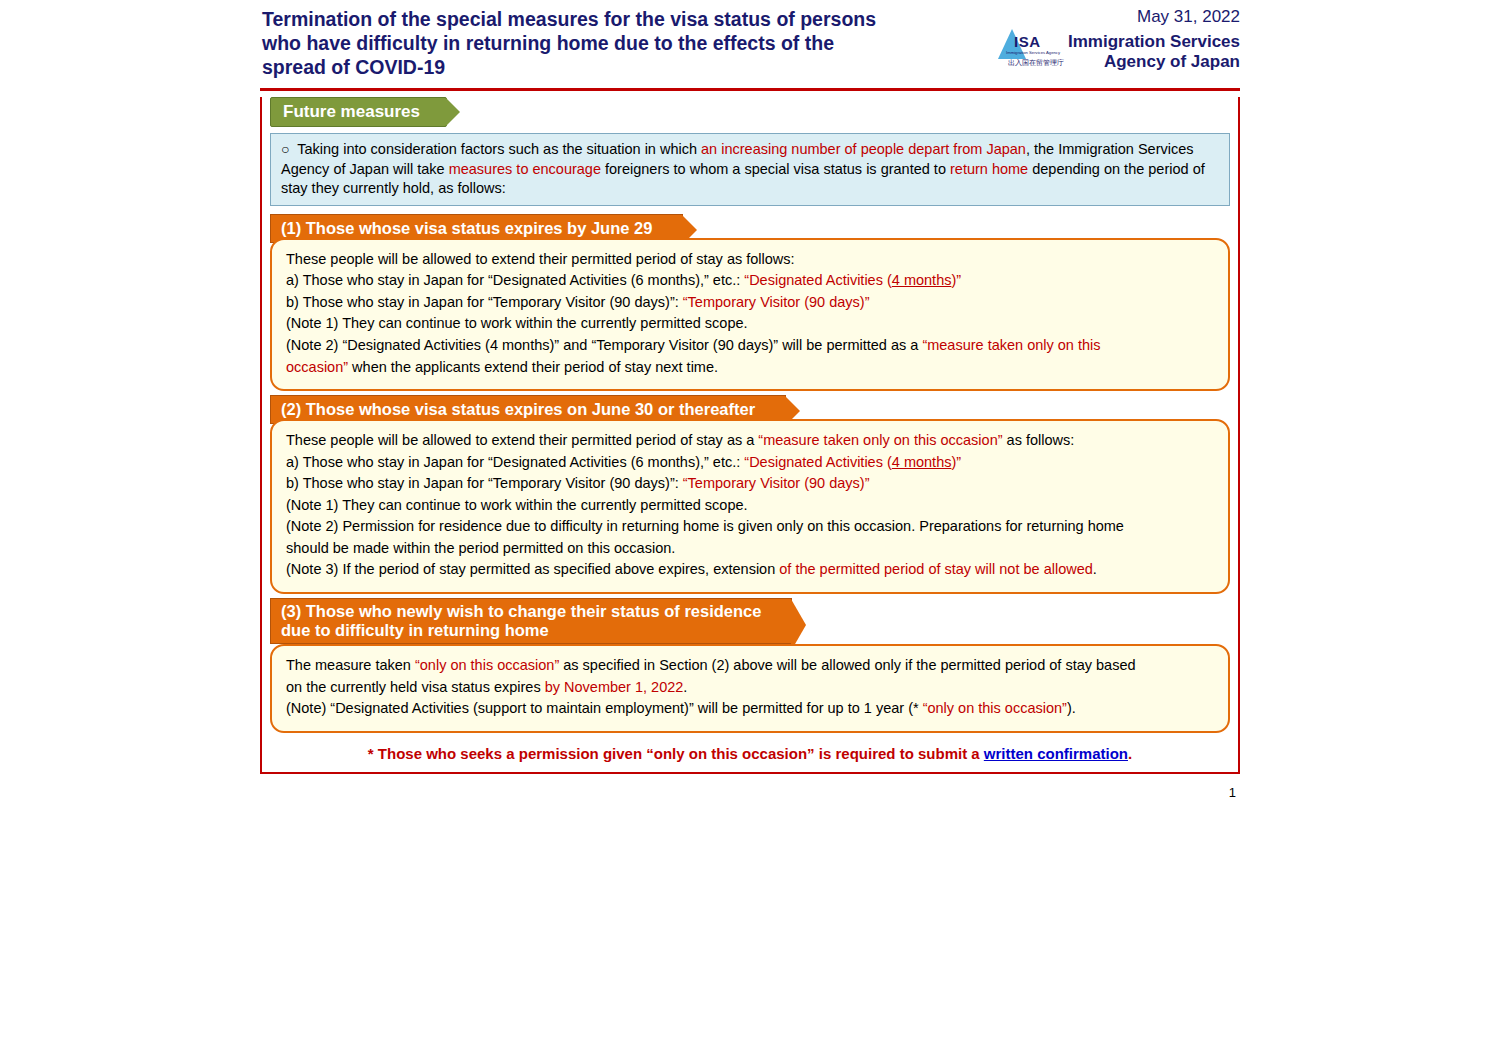Termination of the special measures for the visa status of persons
who have difficulty in returning home due to the effects of the
spread of COVID-19
May 31, 2022
ISA
Immigration Services Agency
出入国在留管理庁
Immigration Services
Agency of Japan
Future measures
○ Taking into consideration factors such as the situation in which an increasing number of people depart from Japan, the Immigration Services Agency of Japan will take measures to encourage foreigners to whom a special visa status is granted to return home depending on the period of stay they currently hold, as follows:
(1) Those whose visa status expires by June 29
These people will be allowed to extend their permitted period of stay as follows:
a) Those who stay in Japan for “Designated Activities (6 months),” etc.: “Designated Activities (4 months)”
b) Those who stay in Japan for “Temporary Visitor (90 days)”: “Temporary Visitor (90 days)”
(Note 1) They can continue to work within the currently permitted scope.
(Note 2) “Designated Activities (4 months)” and “Temporary Visitor (90 days)” will be permitted as a “measure taken only on this
occasion” when the applicants extend their period of stay next time.
(2) Those whose visa status expires on June 30 or thereafter
These people will be allowed to extend their permitted period of stay as a “measure taken only on this occasion” as follows:
a) Those who stay in Japan for “Designated Activities (6 months),” etc.: “Designated Activities (4 months)”
b) Those who stay in Japan for “Temporary Visitor (90 days)”: “Temporary Visitor (90 days)”
(Note 1) They can continue to work within the currently permitted scope.
(Note 2) Permission for residence due to difficulty in returning home is given only on this occasion. Preparations for returning home
should be made within the period permitted on this occasion.
(Note 3) If the period of stay permitted as specified above expires, extension of the permitted period of stay will not be allowed.
(3) Those who newly wish to change their status of residence
due to difficulty in returning home
The measure taken “only on this occasion” as specified in Section (2) above will be allowed only if the permitted period of stay based
on the currently held visa status expires by November 1, 2022.
(Note) “Designated Activities (support to maintain employment)” will be permitted for up to 1 year (* “only on this occasion”).
* Those who seeks a permission given “only on this occasion” is required to submit a written confirmation.
1